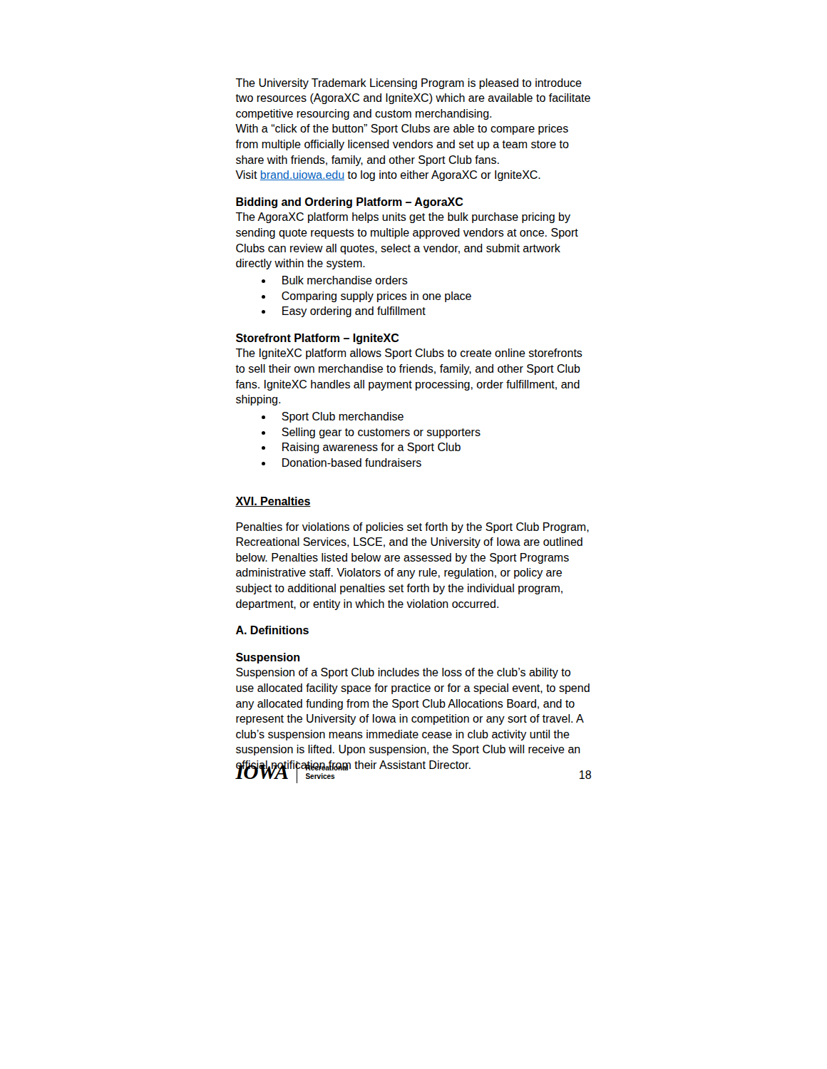The University Trademark Licensing Program is pleased to introduce two resources (AgoraXC and IgniteXC) which are available to facilitate competitive resourcing and custom merchandising.
With a “click of the button” Sport Clubs are able to compare prices from multiple officially licensed vendors and set up a team store to share with friends, family, and other Sport Club fans.
Visit brand.uiowa.edu to log into either AgoraXC or IgniteXC.
Bidding and Ordering Platform – AgoraXC
The AgoraXC platform helps units get the bulk purchase pricing by sending quote requests to multiple approved vendors at once. Sport Clubs can review all quotes, select a vendor, and submit artwork directly within the system.
Bulk merchandise orders
Comparing supply prices in one place
Easy ordering and fulfillment
Storefront Platform – IgniteXC
The IgniteXC platform allows Sport Clubs to create online storefronts to sell their own merchandise to friends, family, and other Sport Club fans. IgniteXC handles all payment processing, order fulfillment, and shipping.
Sport Club merchandise
Selling gear to customers or supporters
Raising awareness for a Sport Club
Donation-based fundraisers
XVI. Penalties
Penalties for violations of policies set forth by the Sport Club Program, Recreational Services, LSCE, and the University of Iowa are outlined below. Penalties listed below are assessed by the Sport Programs administrative staff. Violators of any rule, regulation, or policy are subject to additional penalties set forth by the individual program, department, or entity in which the violation occurred.
A. Definitions
Suspension
Suspension of a Sport Club includes the loss of the club’s ability to use allocated facility space for practice or for a special event, to spend any allocated funding from the Sport Club Allocations Board, and to represent the University of Iowa in competition or any sort of travel. A club’s suspension means immediate cease in club activity until the suspension is lifted. Upon suspension, the Sport Club will receive an official notification from their Assistant Director.
IOWA Recreational
Services
18